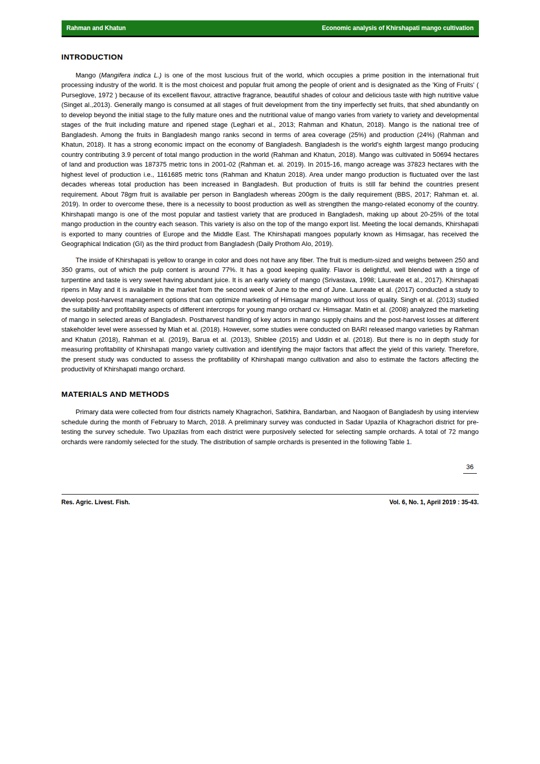Rahman and Khatun Economic analysis of Khirshapati mango cultivation
INTRODUCTION
Mango (Mangifera indica L.) is one of the most luscious fruit of the world, which occupies a prime position in the international fruit processing industry of the world. It is the most choicest and popular fruit among the people of orient and is designated as the 'King of Fruits' ( Purseglove, 1972 ) because of its excellent flavour, attractive fragrance, beautiful shades of colour and delicious taste with high nutritive value (Singet al.,2013). Generally mango is consumed at all stages of fruit development from the tiny imperfectly set fruits, that shed abundantly on to develop beyond the initial stage to the fully mature ones and the nutritional value of mango varies from variety to variety and developmental stages of the fruit including mature and ripened stage (Leghari et al., 2013; Rahman and Khatun, 2018). Mango is the national tree of Bangladesh. Among the fruits in Bangladesh mango ranks second in terms of area coverage (25%) and production (24%) (Rahman and Khatun, 2018). It has a strong economic impact on the economy of Bangladesh. Bangladesh is the world's eighth largest mango producing country contributing 3.9 percent of total mango production in the world (Rahman and Khatun, 2018). Mango was cultivated in 50694 hectares of land and production was 187375 metric tons in 2001-02 (Rahman et. al. 2019). In 2015-16, mango acreage was 37823 hectares with the highest level of production i.e., 1161685 metric tons (Rahman and Khatun 2018). Area under mango production is fluctuated over the last decades whereas total production has been increased in Bangladesh. But production of fruits is still far behind the countries present requirement. About 78gm fruit is available per person in Bangladesh whereas 200gm is the daily requirement (BBS, 2017; Rahman et. al. 2019). In order to overcome these, there is a necessity to boost production as well as strengthen the mango-related economy of the country. Khirshapati mango is one of the most popular and tastiest variety that are produced in Bangladesh, making up about 20-25% of the total mango production in the country each season. This variety is also on the top of the mango export list. Meeting the local demands, Khirshapati is exported to many countries of Europe and the Middle East. The Khirshapati mangoes popularly known as Himsagar, has received the Geographical Indication (GI) as the third product from Bangladesh (Daily Prothom Alo, 2019).
The inside of Khirshapati is yellow to orange in color and does not have any fiber. The fruit is medium-sized and weighs between 250 and 350 grams, out of which the pulp content is around 77%. It has a good keeping quality. Flavor is delightful, well blended with a tinge of turpentine and taste is very sweet having abundant juice. It is an early variety of mango (Srivastava, 1998; Laureate et al., 2017). Khirshapati ripens in May and it is available in the market from the second week of June to the end of June. Laureate et al. (2017) conducted a study to develop post-harvest management options that can optimize marketing of Himsagar mango without loss of quality. Singh et al. (2013) studied the suitability and profitability aspects of different intercrops for young mango orchard cv. Himsagar. Matin et al. (2008) analyzed the marketing of mango in selected areas of Bangladesh. Postharvest handling of key actors in mango supply chains and the post-harvest losses at different stakeholder level were assessed by Miah et al. (2018). However, some studies were conducted on BARI released mango varieties by Rahman and Khatun (2018), Rahman et al. (2019), Barua et al. (2013), Shiblee (2015) and Uddin et al. (2018). But there is no in depth study for measuring profitability of Khirshapati mango variety cultivation and identifying the major factors that affect the yield of this variety. Therefore, the present study was conducted to assess the profitability of Khirshapati mango cultivation and also to estimate the factors affecting the productivity of Khirshapati mango orchard.
MATERIALS AND METHODS
Primary data were collected from four districts namely Khagrachori, Satkhira, Bandarban, and Naogaon of Bangladesh by using interview schedule during the month of February to March, 2018. A preliminary survey was conducted in Sadar Upazila of Khagrachori district for pre-testing the survey schedule. Two Upazilas from each district were purposively selected for selecting sample orchards. A total of 72 mango orchards were randomly selected for the study. The distribution of sample orchards is presented in the following Table 1.
36
Res. Agric. Livest. Fish. Vol. 6, No. 1, April 2019 : 35-43.